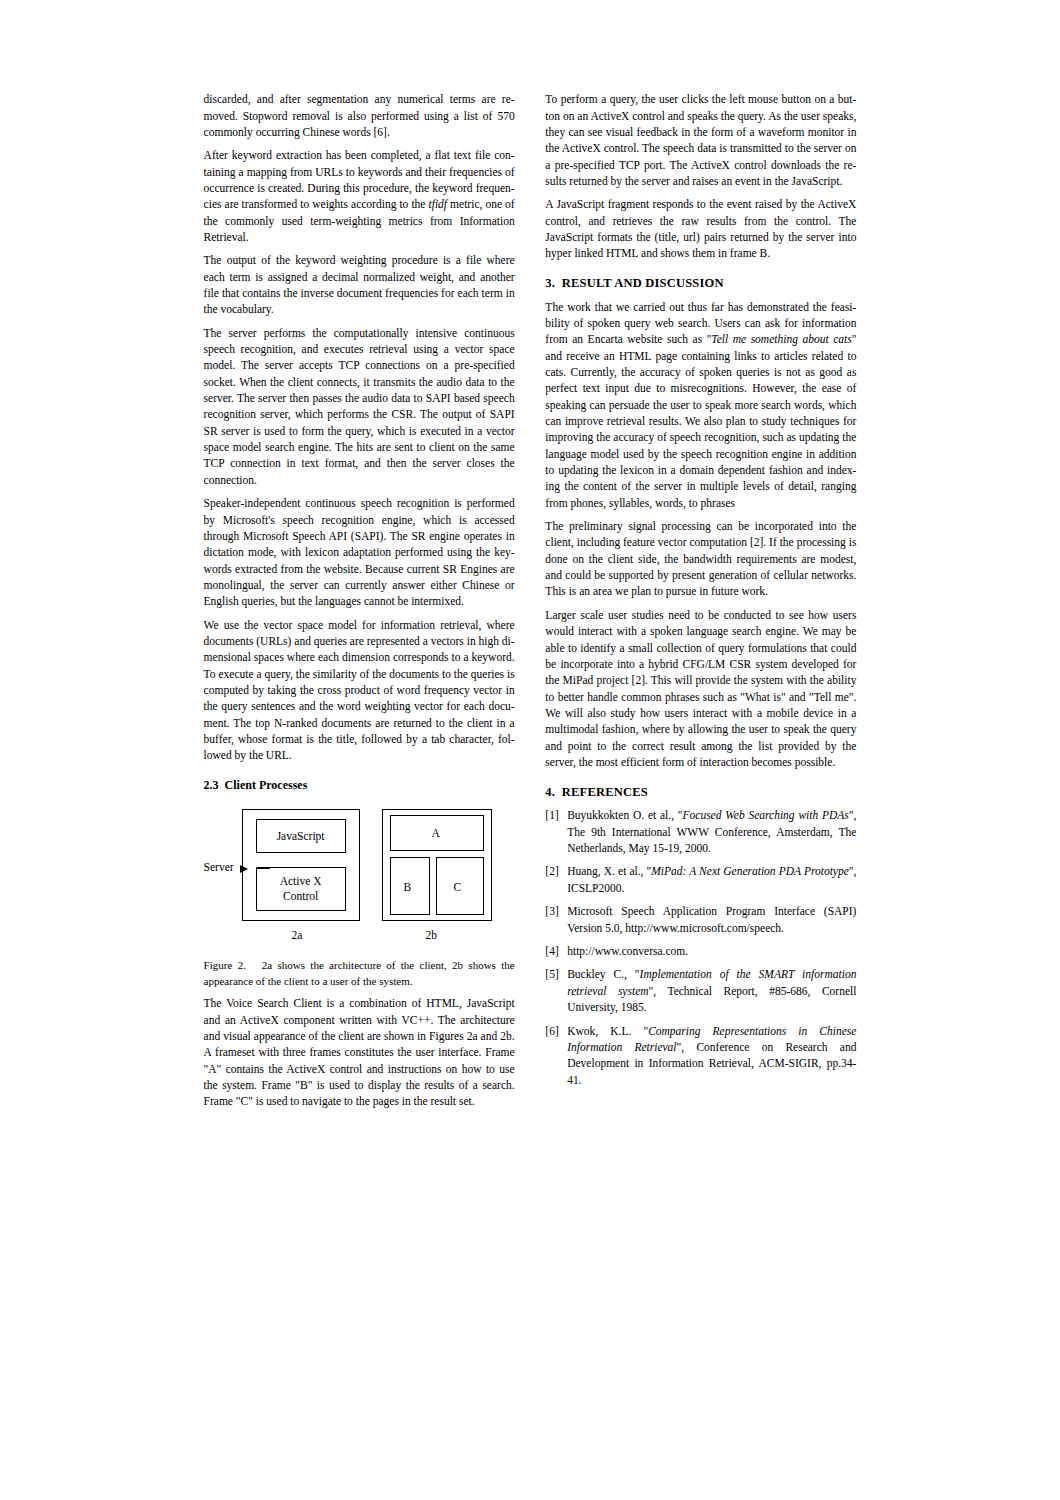discarded, and after segmentation any numerical terms are removed. Stopword removal is also performed using a list of 570 commonly occurring Chinese words [6].
After keyword extraction has been completed, a flat text file containing a mapping from URLs to keywords and their frequencies of occurrence is created. During this procedure, the keyword frequencies are transformed to weights according to the tfidf metric, one of the commonly used term-weighting metrics from Information Retrieval.
The output of the keyword weighting procedure is a file where each term is assigned a decimal normalized weight, and another file that contains the inverse document frequencies for each term in the vocabulary.
The server performs the computationally intensive continuous speech recognition, and executes retrieval using a vector space model. The server accepts TCP connections on a pre-specified socket. When the client connects, it transmits the audio data to the server. The server then passes the audio data to SAPI based speech recognition server, which performs the CSR. The output of SAPI SR server is used to form the query, which is executed in a vector space model search engine. The hits are sent to client on the same TCP connection in text format, and then the server closes the connection.
Speaker-independent continuous speech recognition is performed by Microsoft's speech recognition engine, which is accessed through Microsoft Speech API (SAPI). The SR engine operates in dictation mode, with lexicon adaptation performed using the keywords extracted from the website. Because current SR Engines are monolingual, the server can currently answer either Chinese or English queries, but the languages cannot be intermixed.
We use the vector space model for information retrieval, where documents (URLs) and queries are represented a vectors in high dimensional spaces where each dimension corresponds to a keyword. To execute a query, the similarity of the documents to the queries is computed by taking the cross product of word frequency vector in the query sentences and the word weighting vector for each document. The top N-ranked documents are returned to the client in a buffer, whose format is the title, followed by a tab character, followed by the URL.
2.3 Client Processes
JavaScript
Active X Control
A
B
C
2a
2b
Server
Figure 2. 2a shows the architecture of the client, 2b shows the appearance of the client to a user of the system.
The Voice Search Client is a combination of HTML, JavaScript and an ActiveX component written with VC++. The architecture and visual appearance of the client are shown in Figures 2a and 2b. A frameset with three frames constitutes the user interface. Frame "A" contains the ActiveX control and instructions on how to use the system. Frame "B" is used to display the results of a search. Frame "C" is used to navigate to the pages in the result set.
To perform a query, the user clicks the left mouse button on a button on an ActiveX control and speaks the query. As the user speaks, they can see visual feedback in the form of a waveform monitor in the ActiveX control. The speech data is transmitted to the server on a pre-specified TCP port. The ActiveX control downloads the results returned by the server and raises an event in the JavaScript.
A JavaScript fragment responds to the event raised by the ActiveX control, and retrieves the raw results from the control. The JavaScript formats the (title, url) pairs returned by the server into hyper linked HTML and shows them in frame B.
3. Result and Discussion
The work that we carried out thus far has demonstrated the feasibility of spoken query web search. Users can ask for information from an Encarta website such as "Tell me something about cats" and receive an HTML page containing links to articles related to cats. Currently, the accuracy of spoken queries is not as good as perfect text input due to misrecognitions. However, the ease of speaking can persuade the user to speak more search words, which can improve retrieval results. We also plan to study techniques for improving the accuracy of speech recognition, such as updating the language model used by the speech recognition engine in addition to updating the lexicon in a domain dependent fashion and indexing the content of the server in multiple levels of detail, ranging from phones, syllables, words, to phrases
The preliminary signal processing can be incorporated into the client, including feature vector computation [2]. If the processing is done on the client side, the bandwidth requirements are modest, and could be supported by present generation of cellular networks. This is an area we plan to pursue in future work.
Larger scale user studies need to be conducted to see how users would interact with a spoken language search engine. We may be able to identify a small collection of query formulations that could be incorporate into a hybrid CFG/LM CSR system developed for the MiPad project [2]. This will provide the system with the ability to better handle common phrases such as "What is" and "Tell me". We will also study how users interact with a mobile device in a multimodal fashion, where by allowing the user to speak the query and point to the correct result among the list provided by the server, the most efficient form of interaction becomes possible.
4. References
Buyukkokten O. et al., "Focused Web Searching with PDAs", The 9th International WWW Conference, Amsterdam, The Netherlands, May 15-19, 2000.
Huang, X. et al., "MiPad: A Next Generation PDA Prototype", ICSLP2000.
Microsoft Speech Application Program Interface (SAPI) Version 5.0, http://www.microsoft.com/speech.
http://www.conversa.com.
Buckley C., "Implementation of the SMART information retrieval system", Technical Report, #85-686, Cornell University, 1985.
Kwok, K.L. "Comparing Representations in Chinese Information Retrieval", Conference on Research and Development in Information Retrieval, ACM-SIGIR, pp.34-41.